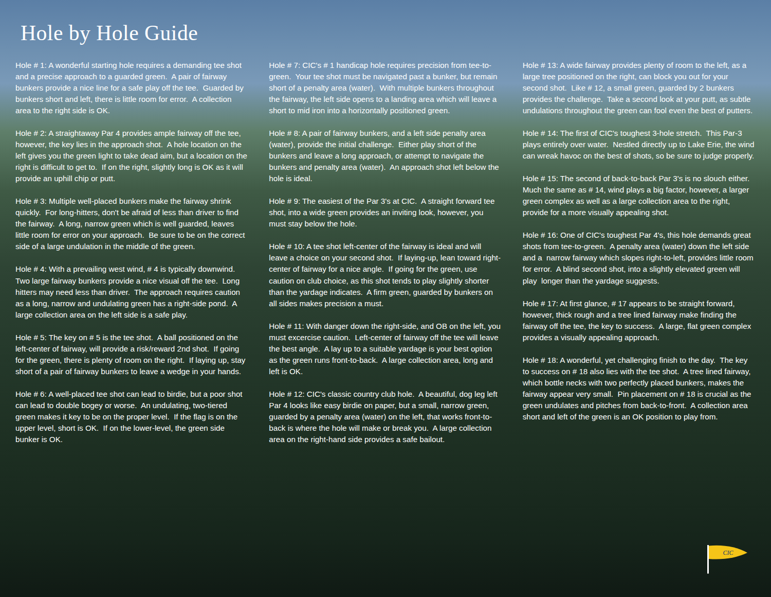Hole by Hole Guide
Hole # 1: A wonderful starting hole requires a demanding tee shot and a precise approach to a guarded green. A pair of fairway bunkers provide a nice line for a safe play off the tee. Guarded by bunkers short and left, there is little room for error. A collection area to the right side is OK.
Hole # 2: A straightaway Par 4 provides ample fairway off the tee, however, the key lies in the approach shot. A hole location on the left gives you the green light to take dead aim, but a location on the right is difficult to get to. If on the right, slightly long is OK as it will provide an uphill chip or putt.
Hole # 3: Multiple well-placed bunkers make the fairway shrink quickly. For long-hitters, don't be afraid of less than driver to find the fairway. A long, narrow green which is well guarded, leaves little room for error on your approach. Be sure to be on the correct side of a large undulation in the middle of the green.
Hole # 4: With a prevailing west wind, # 4 is typically downwind. Two large fairway bunkers provide a nice visual off the tee. Long hitters may need less than driver. The approach requires caution as a long, narrow and undulating green has a right-side pond. A large collection area on the left side is a safe play.
Hole # 5: The key on # 5 is the tee shot. A ball positioned on the left-center of fairway, will provide a risk/reward 2nd shot. If going for the green, there is plenty of room on the right. If laying up, stay short of a pair of fairway bunkers to leave a wedge in your hands.
Hole # 6: A well-placed tee shot can lead to birdie, but a poor shot can lead to double bogey or worse. An undulating, two-tiered green makes it key to be on the proper level. If the flag is on the upper level, short is OK. If on the lower-level, the green side bunker is OK.
Hole # 7: CIC's # 1 handicap hole requires precision from tee-to-green. Your tee shot must be navigated past a bunker, but remain short of a penalty area (water). With multiple bunkers throughout the fairway, the left side opens to a landing area which will leave a short to mid iron into a horizontally positioned green.
Hole # 8: A pair of fairway bunkers, and a left side penalty area (water), provide the initial challenge. Either play short of the bunkers and leave a long approach, or attempt to navigate the bunkers and penalty area (water). An approach shot left below the hole is ideal.
Hole # 9: The easiest of the Par 3's at CIC. A straight forward tee shot, into a wide green provides an inviting look, however, you must stay below the hole.
Hole # 10: A tee shot left-center of the fairway is ideal and will leave a choice on your second shot. If laying-up, lean toward right-center of fairway for a nice angle. If going for the green, use caution on club choice, as this shot tends to play slightly shorter than the yardage indicates. A firm green, guarded by bunkers on all sides makes precision a must.
Hole # 11: With danger down the right-side, and OB on the left, you must excercise caution. Left-center of fairway off the tee will leave the best angle. A lay up to a suitable yardage is your best option as the green runs front-to-back. A large collection area, long and left is OK.
Hole # 12: CIC's classic country club hole. A beautiful, dog leg left Par 4 looks like easy birdie on paper, but a small, narrow green, guarded by a penalty area (water) on the left, that works front-to-back is where the hole will make or break you. A large collection area on the right-hand side provides a safe bailout.
Hole # 13: A wide fairway provides plenty of room to the left, as a large tree positioned on the right, can block you out for your second shot. Like # 12, a small green, guarded by 2 bunkers provides the challenge. Take a second look at your putt, as subtle undulations throughout the green can fool even the best of putters.
Hole # 14: The first of CIC's toughest 3-hole stretch. This Par-3 plays entirely over water. Nestled directly up to Lake Erie, the wind can wreak havoc on the best of shots, so be sure to judge properly.
Hole # 15: The second of back-to-back Par 3's is no slouch either. Much the same as # 14, wind plays a big factor, however, a larger green complex as well as a large collection area to the right, provide for a more visually appealing shot.
Hole # 16: One of CIC's toughest Par 4's, this hole demands great shots from tee-to-green. A penalty area (water) down the left side and a narrow fairway which slopes right-to-left, provides little room for error. A blind second shot, into a slightly elevated green will play longer than the yardage suggests.
Hole # 17: At first glance, # 17 appears to be straight forward, however, thick rough and a tree lined fairway make finding the fairway off the tee, the key to success. A large, flat green complex provides a visually appealing approach.
Hole # 18: A wonderful, yet challenging finish to the day. The key to success on # 18 also lies with the tee shot. A tree lined fairway, which bottle necks with two perfectly placed bunkers, makes the fairway appear very small. Pin placement on # 18 is crucial as the green undulates and pitches from back-to-front. A collection area short and left of the green is an OK position to play from.
CIC